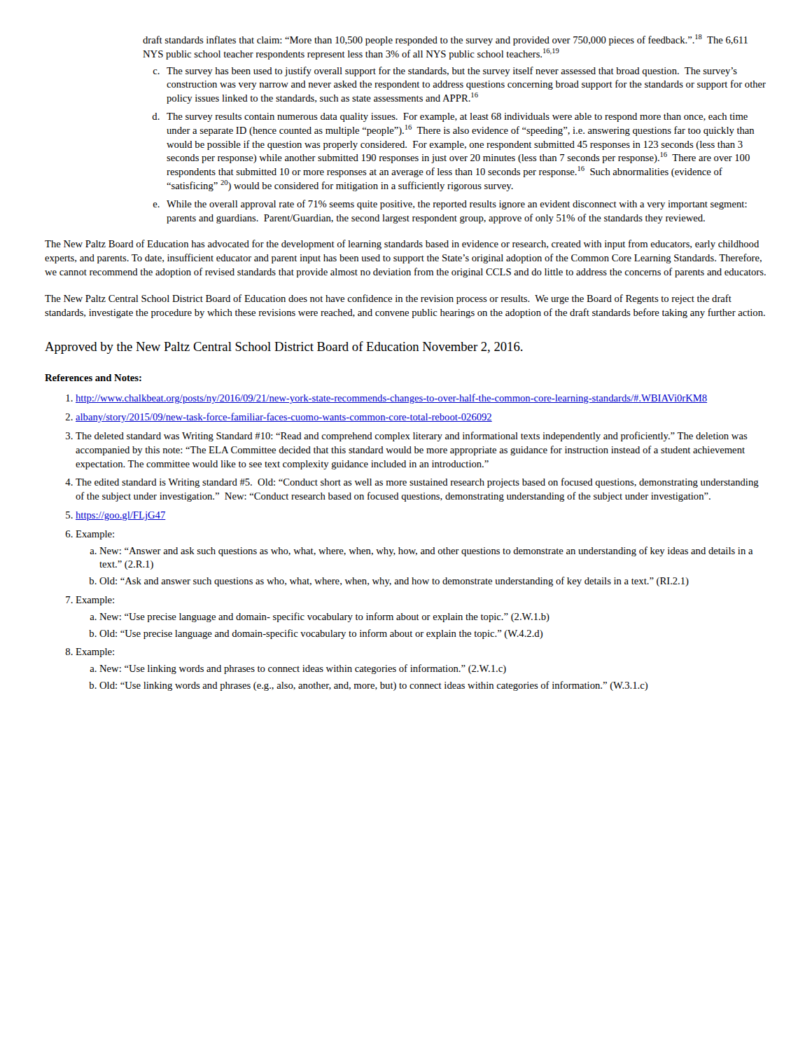draft standards inflates that claim: “More than 10,500 people responded to the survey and provided over 750,000 pieces of feedback.”.18 The 6,611 NYS public school teacher respondents represent less than 3% of all NYS public school teachers.16,19
The survey has been used to justify overall support for the standards, but the survey itself never assessed that broad question. The survey’s construction was very narrow and never asked the respondent to address questions concerning broad support for the standards or support for other policy issues linked to the standards, such as state assessments and APPR.16
The survey results contain numerous data quality issues. For example, at least 68 individuals were able to respond more than once, each time under a separate ID (hence counted as multiple “people”).16 There is also evidence of “speeding”, i.e. answering questions far too quickly than would be possible if the question was properly considered. For example, one respondent submitted 45 responses in 123 seconds (less than 3 seconds per response) while another submitted 190 responses in just over 20 minutes (less than 7 seconds per response).16 There are over 100 respondents that submitted 10 or more responses at an average of less than 10 seconds per response.16 Such abnormalities (evidence of “satisficing” 20) would be considered for mitigation in a sufficiently rigorous survey.
While the overall approval rate of 71% seems quite positive, the reported results ignore an evident disconnect with a very important segment: parents and guardians. Parent/Guardian, the second largest respondent group, approve of only 51% of the standards they reviewed.
The New Paltz Board of Education has advocated for the development of learning standards based in evidence or research, created with input from educators, early childhood experts, and parents. To date, insufficient educator and parent input has been used to support the State’s original adoption of the Common Core Learning Standards. Therefore, we cannot recommend the adoption of revised standards that provide almost no deviation from the original CCLS and do little to address the concerns of parents and educators.
The New Paltz Central School District Board of Education does not have confidence in the revision process or results. We urge the Board of Regents to reject the draft standards, investigate the procedure by which these revisions were reached, and convene public hearings on the adoption of the draft standards before taking any further action.
Approved by the New Paltz Central School District Board of Education November 2, 2016.
References and Notes:
http://www.chalkbeat.org/posts/ny/2016/09/21/new-york-state-recommends-changes-to-over-half-the-common-core-learning-standards/#.WBIAVi0rKM8
albany/story/2015/09/new-task-force-familiar-faces-cuomo-wants-common-core-total-reboot-026092
The deleted standard was Writing Standard #10: “Read and comprehend complex literary and informational texts independently and proficiently.” The deletion was accompanied by this note: “The ELA Committee decided that this standard would be more appropriate as guidance for instruction instead of a student achievement expectation. The committee would like to see text complexity guidance included in an introduction.”
The edited standard is Writing standard #5. Old: “Conduct short as well as more sustained research projects based on focused questions, demonstrating understanding of the subject under investigation.” New: “Conduct research based on focused questions, demonstrating understanding of the subject under investigation”.
https://goo.gl/FLjG47
Example:
New: “Answer and ask such questions as who, what, where, when, why, how, and other questions to demonstrate an understanding of key ideas and details in a text.” (2.R.1)
Old: “Ask and answer such questions as who, what, where, when, why, and how to demonstrate understanding of key details in a text.” (RI.2.1)
Example:
New: “Use precise language and domain- specific vocabulary to inform about or explain the topic.” (2.W.1.b)
Old: “Use precise language and domain-specific vocabulary to inform about or explain the topic.” (W.4.2.d)
Example:
New: “Use linking words and phrases to connect ideas within categories of information.” (2.W.1.c)
Old: “Use linking words and phrases (e.g., also, another, and, more, but) to connect ideas within categories of information.” (W.3.1.c)